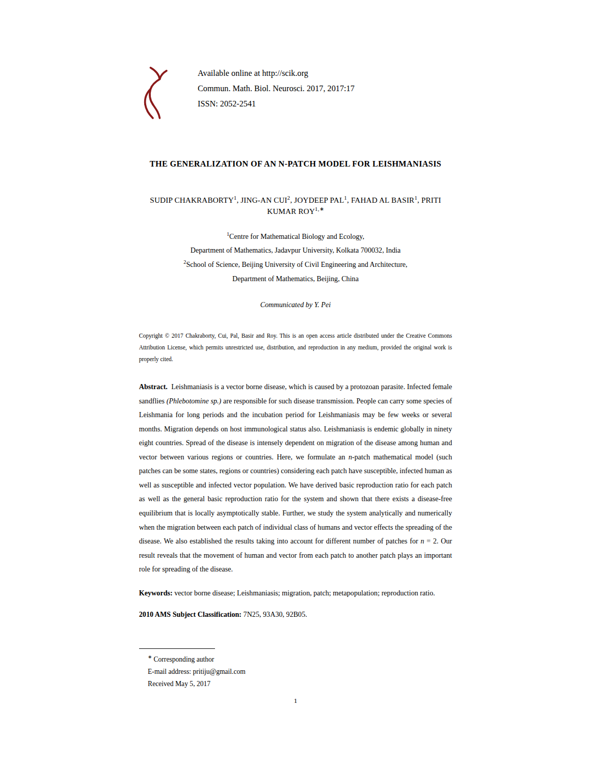Available online at http://scik.org
Commun. Math. Biol. Neurosci. 2017, 2017:17
ISSN: 2052-2541
THE GENERALIZATION OF AN N-PATCH MODEL FOR LEISHMANIASIS
SUDIP CHAKRABORTY1, JING-AN CUI2, JOYDEEP PAL1, FAHAD AL BASIR1, PRITI KUMAR ROY1,∗
1Centre for Mathematical Biology and Ecology,
Department of Mathematics, Jadavpur University, Kolkata 700032, India
2School of Science, Beijing University of Civil Engineering and Architecture,
Department of Mathematics, Beijing, China
Communicated by Y. Pei
Copyright © 2017 Chakraborty, Cui, Pal, Basir and Roy. This is an open access article distributed under the Creative Commons Attribution License, which permits unrestricted use, distribution, and reproduction in any medium, provided the original work is properly cited.
Abstract. Leishmaniasis is a vector borne disease, which is caused by a protozoan parasite. Infected female sandflies (Phlebotomine sp.) are responsible for such disease transmission. People can carry some species of Leishmania for long periods and the incubation period for Leishmaniasis may be few weeks or several months. Migration depends on host immunological status also. Leishmaniasis is endemic globally in ninety eight countries. Spread of the disease is intensely dependent on migration of the disease among human and vector between various regions or countries. Here, we formulate an n-patch mathematical model (such patches can be some states, regions or countries) considering each patch have susceptible, infected human as well as susceptible and infected vector population. We have derived basic reproduction ratio for each patch as well as the general basic reproduction ratio for the system and shown that there exists a disease-free equilibrium that is locally asymptotically stable. Further, we study the system analytically and numerically when the migration between each patch of individual class of humans and vector effects the spreading of the disease. We also established the results taking into account for different number of patches for n = 2. Our result reveals that the movement of human and vector from each patch to another patch plays an important role for spreading of the disease.
Keywords: vector borne disease; Leishmaniasis; migration, patch; metapopulation; reproduction ratio.
2010 AMS Subject Classification: 7N25, 93A30, 92B05.
∗ Corresponding author
E-mail address: pritiju@gmail.com
Received May 5, 2017
1